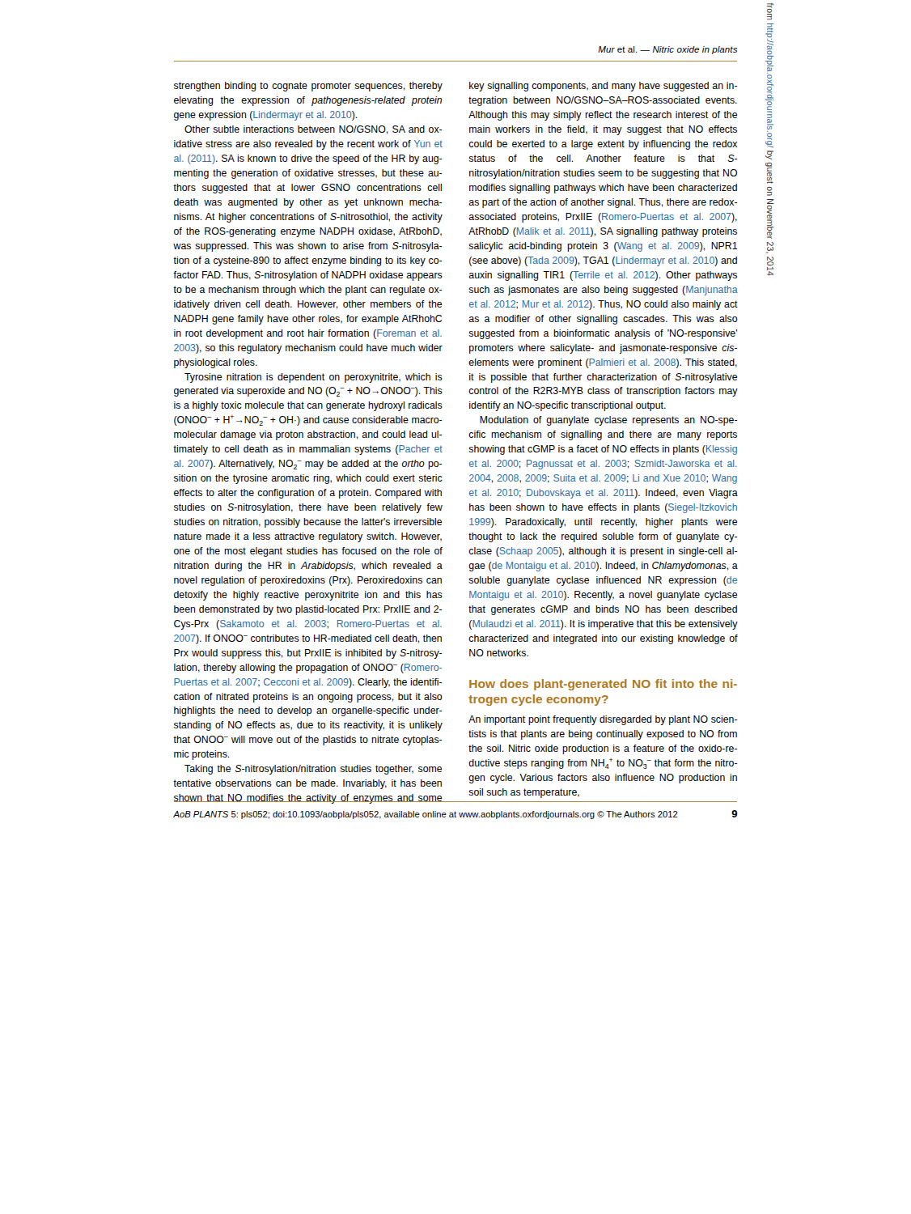Mur et al. — Nitric oxide in plants
strengthen binding to cognate promoter sequences, thereby elevating the expression of pathogenesis-related protein gene expression (Lindermayr et al. 2010).
Other subtle interactions between NO/GSNO, SA and oxidative stress are also revealed by the recent work of Yun et al. (2011). SA is known to drive the speed of the HR by augmenting the generation of oxidative stresses, but these authors suggested that at lower GSNO concentrations cell death was augmented by other as yet unknown mechanisms. At higher concentrations of S-nitrosothiol, the activity of the ROS-generating enzyme NADPH oxidase, AtRbohD, was suppressed. This was shown to arise from S-nitrosylation of a cysteine-890 to affect enzyme binding to its key cofactor FAD. Thus, S-nitrosylation of NADPH oxidase appears to be a mechanism through which the plant can regulate oxidatively driven cell death. However, other members of the NADPH gene family have other roles, for example AtRhohC in root development and root hair formation (Foreman et al. 2003), so this regulatory mechanism could have much wider physiological roles.
Tyrosine nitration is dependent on peroxynitrite, which is generated via superoxide and NO (O2– + NO→ONOO–). This is a highly toxic molecule that can generate hydroxyl radicals (ONOO– + H+→NO2– + OH·) and cause considerable macromolecular damage via proton abstraction, and could lead ultimately to cell death as in mammalian systems (Pacher et al. 2007). Alternatively, NO2– may be added at the ortho position on the tyrosine aromatic ring, which could exert steric effects to alter the configuration of a protein. Compared with studies on S-nitrosylation, there have been relatively few studies on nitration, possibly because the latter's irreversible nature made it a less attractive regulatory switch. However, one of the most elegant studies has focused on the role of nitration during the HR in Arabidopsis, which revealed a novel regulation of peroxiredoxins (Prx). Peroxiredoxins can detoxify the highly reactive peroxynitrite ion and this has been demonstrated by two plastid-located Prx: PrxIIE and 2-Cys-Prx (Sakamoto et al. 2003; Romero-Puertas et al. 2007). If ONOO– contributes to HR-mediated cell death, then Prx would suppress this, but PrxIIE is inhibited by S-nitrosylation, thereby allowing the propagation of ONOO– (Romero-Puertas et al. 2007; Cecconi et al. 2009). Clearly, the identification of nitrated proteins is an ongoing process, but it also highlights the need to develop an organelle-specific understanding of NO effects as, due to its reactivity, it is unlikely that ONOO– will move out of the plastids to nitrate cytoplasmic proteins.
Taking the S-nitrosylation/nitration studies together, some tentative observations can be made. Invariably, it has been shown that NO modifies the activity of enzymes and some key signalling components, and many have suggested an integration between NO/GSNO–SA–ROS-associated events. Although this may simply reflect the research interest of the main workers in the field, it may suggest that NO effects could be exerted to a large extent by influencing the redox status of the cell. Another feature is that S-nitrosylation/nitration studies seem to be suggesting that NO modifies signalling pathways which have been characterized as part of the action of another signal. Thus, there are redox-associated proteins, PrxIIE (Romero-Puertas et al. 2007), AtRhobD (Malik et al. 2011), SA signalling pathway proteins salicylic acid-binding protein 3 (Wang et al. 2009), NPR1 (see above) (Tada 2009), TGA1 (Lindermayr et al. 2010) and auxin signalling TIR1 (Terrile et al. 2012). Other pathways such as jasmonates are also being suggested (Manjunatha et al. 2012; Mur et al. 2012). Thus, NO could also mainly act as a modifier of other signalling cascades. This was also suggested from a bioinformatic analysis of 'NO-responsive' promoters where salicylate- and jasmonate-responsive cis-elements were prominent (Palmieri et al. 2008). This stated, it is possible that further characterization of S-nitrosylative control of the R2R3-MYB class of transcription factors may identify an NO-specific transcriptional output.
Modulation of guanylate cyclase represents an NO-specific mechanism of signalling and there are many reports showing that cGMP is a facet of NO effects in plants (Klessig et al. 2000; Pagnussat et al. 2003; Szmidt-Jaworska et al. 2004, 2008, 2009; Suita et al. 2009; Li and Xue 2010; Wang et al. 2010; Dubovskaya et al. 2011). Indeed, even Viagra has been shown to have effects in plants (Siegel-Itzkovich 1999). Paradoxically, until recently, higher plants were thought to lack the required soluble form of guanylate cyclase (Schaap 2005), although it is present in single-cell algae (de Montaigu et al. 2010). Indeed, in Chlamydomonas, a soluble guanylate cyclase influenced NR expression (de Montaigu et al. 2010). Recently, a novel guanylate cyclase that generates cGMP and binds NO has been described (Mulaudzi et al. 2011). It is imperative that this be extensively characterized and integrated into our existing knowledge of NO networks.
How does plant-generated NO fit into the nitrogen cycle economy?
An important point frequently disregarded by plant NO scientists is that plants are being continually exposed to NO from the soil. Nitric oxide production is a feature of the oxido-reductive steps ranging from NH4+ to NO3– that form the nitrogen cycle. Various factors also influence NO production in soil such as temperature,
Downloaded from http://aobpla.oxfordjournals.org/ by guest on November 23, 2014
AoB PLANTS 5: pls052; doi:10.1093/aobpla/pls052, available online at www.aobplants.oxfordjournals.org © The Authors 2012 9